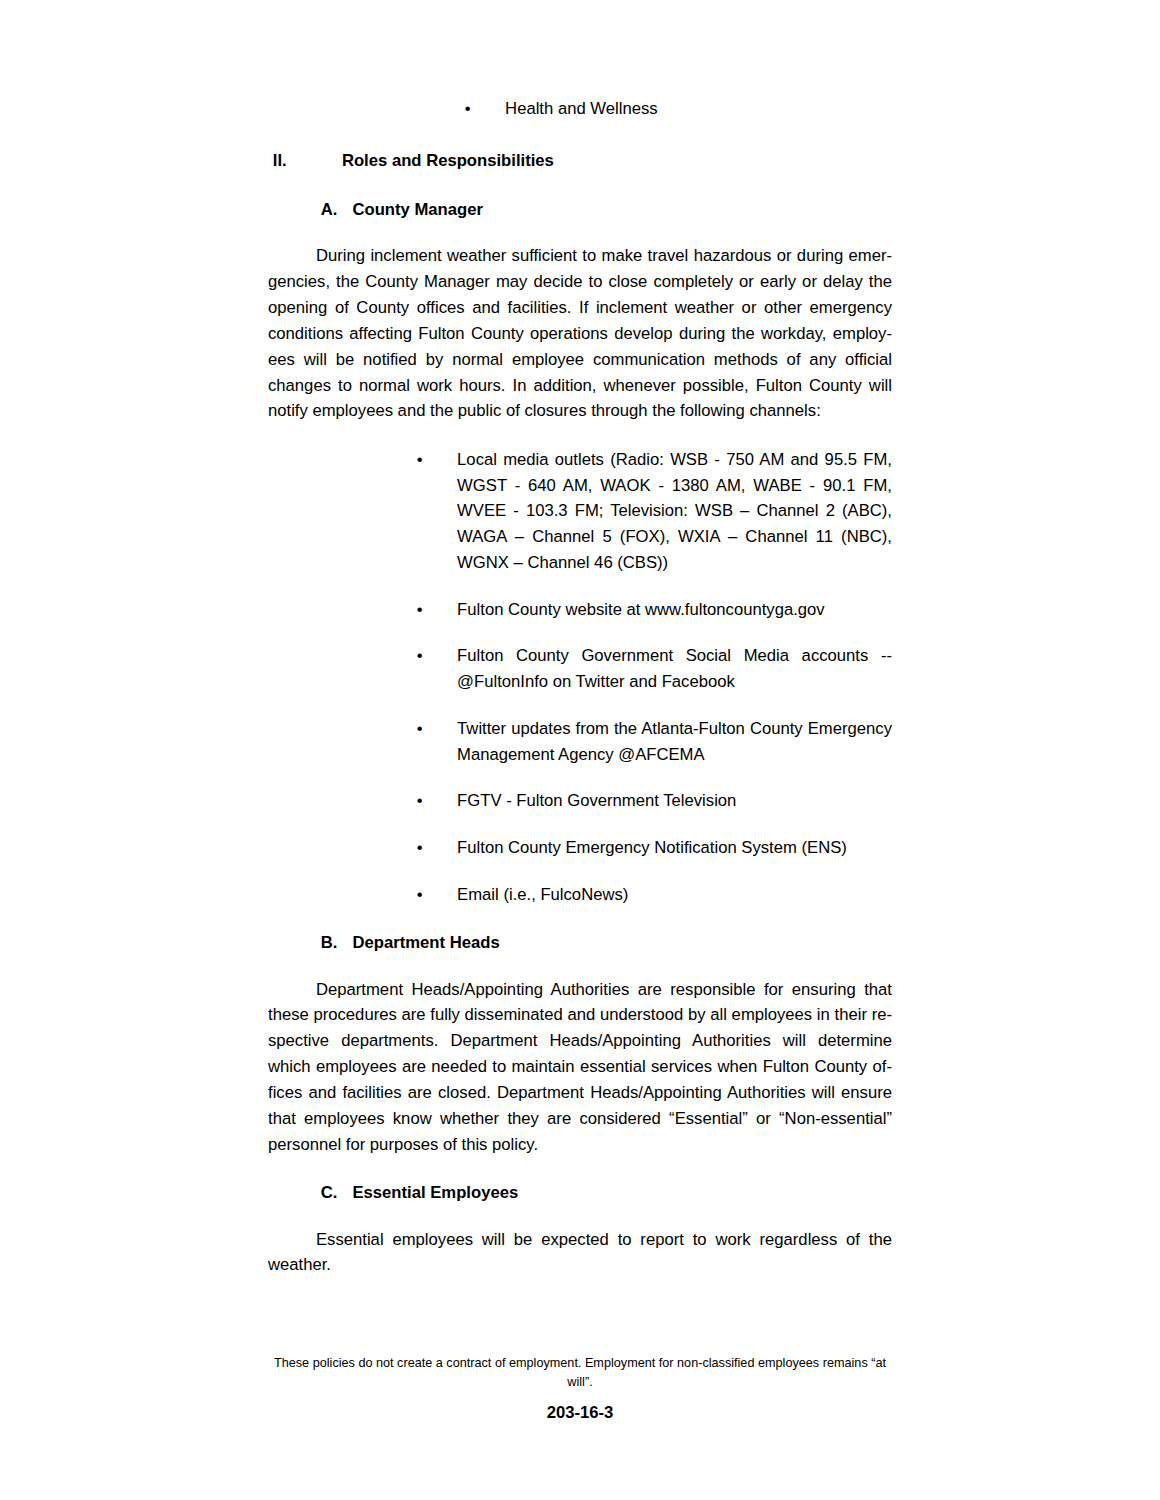Health and Wellness
II. Roles and Responsibilities
A. County Manager
During inclement weather sufficient to make travel hazardous or during emergencies, the County Manager may decide to close completely or early or delay the opening of County offices and facilities. If inclement weather or other emergency conditions affecting Fulton County operations develop during the workday, employees will be notified by normal employee communication methods of any official changes to normal work hours. In addition, whenever possible, Fulton County will notify employees and the public of closures through the following channels:
Local media outlets (Radio: WSB - 750 AM and 95.5 FM, WGST - 640 AM, WAOK - 1380 AM, WABE - 90.1 FM, WVEE - 103.3 FM; Television: WSB – Channel 2 (ABC), WAGA – Channel 5 (FOX), WXIA – Channel 11 (NBC), WGNX – Channel 46 (CBS))
Fulton County website at www.fultoncountyga.gov
Fulton County Government Social Media accounts -- @FultonInfo on Twitter and Facebook
Twitter updates from the Atlanta-Fulton County Emergency Management Agency @AFCEMA
FGTV - Fulton Government Television
Fulton County Emergency Notification System (ENS)
Email (i.e., FulcoNews)
B. Department Heads
Department Heads/Appointing Authorities are responsible for ensuring that these procedures are fully disseminated and understood by all employees in their respective departments. Department Heads/Appointing Authorities will determine which employees are needed to maintain essential services when Fulton County offices and facilities are closed. Department Heads/Appointing Authorities will ensure that employees know whether they are considered “Essential” or “Non-essential” personnel for purposes of this policy.
C. Essential Employees
Essential employees will be expected to report to work regardless of the weather.
These policies do not create a contract of employment. Employment for non-classified employees remains “at will”.
203-16-3